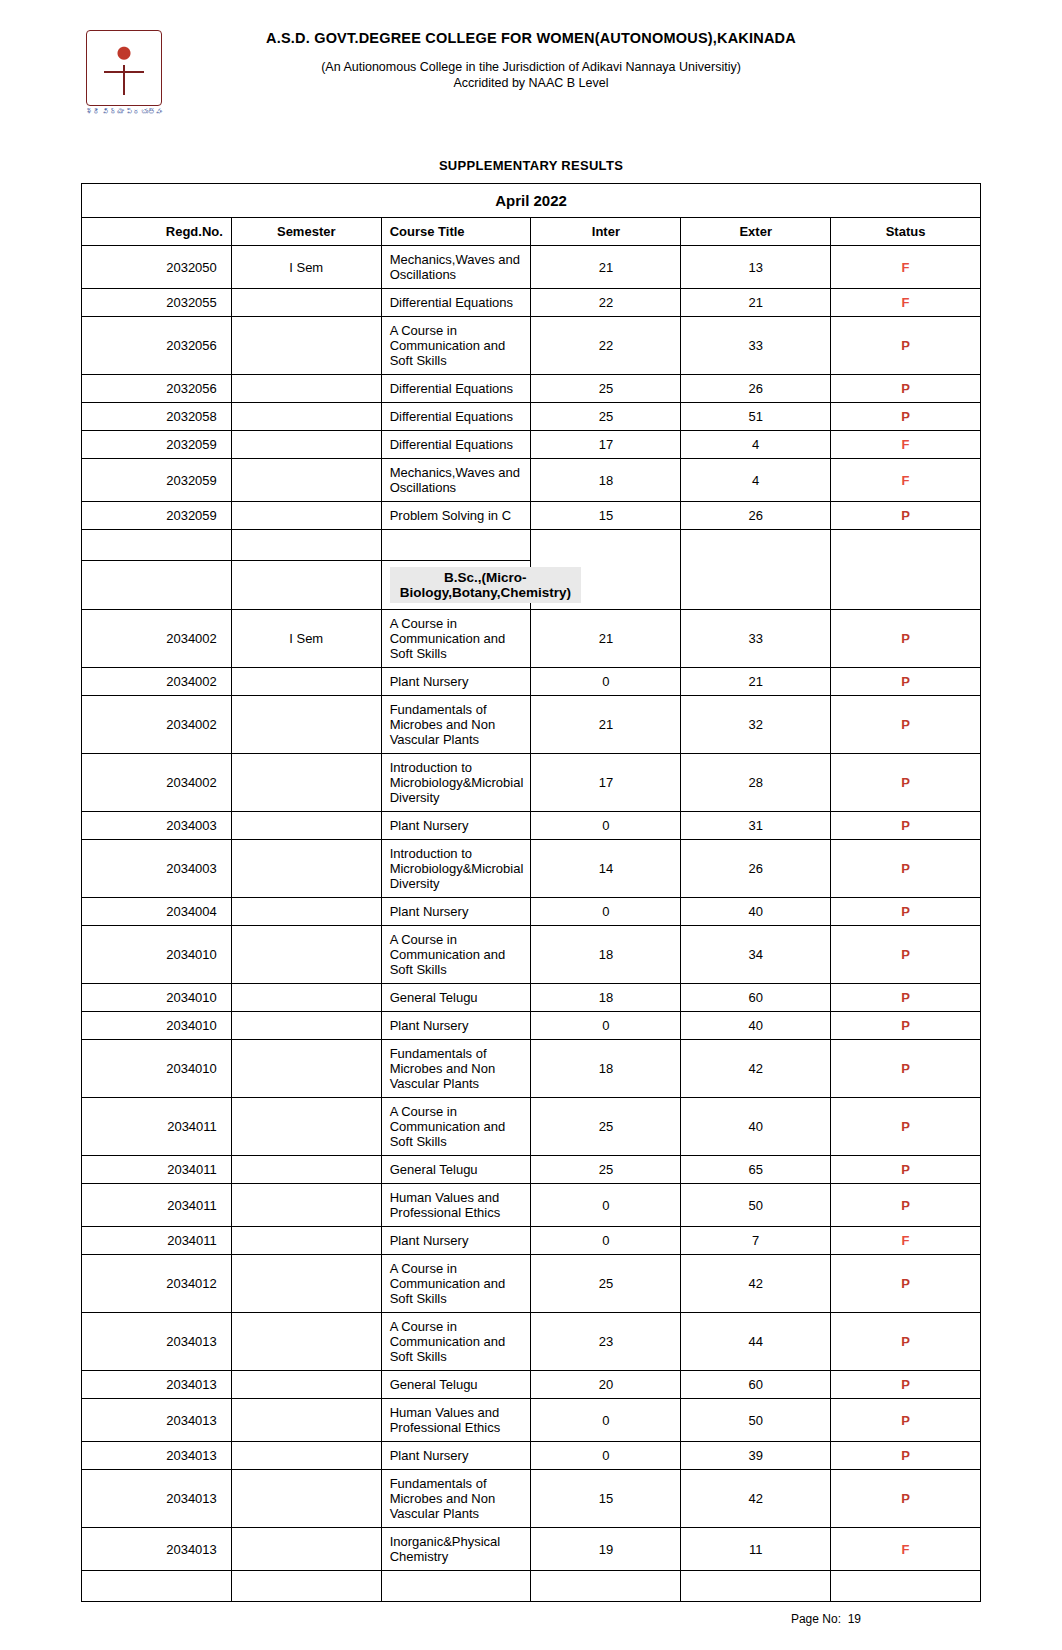శ్రీ విద్యా ప్రభుత్వం
A.S.D. GOVT.DEGREE COLLEGE FOR WOMEN(AUTONOMOUS),KAKINADA
(An Autionomous College in tihe Jurisdiction of Adikavi Nannaya Universitiy)
Accridited by NAAC B Level
SUPPLEMENTARY RESULTS
| April 2022 |
| Regd.No. | Semester | Course Title | Inter | Exter | Status |
| 2032050 | I Sem | Mechanics,Waves and Oscillations | 21 | 13 | F |
| 2032055 | | Differential Equations | 22 | 21 | F |
| 2032056 | | A Course in Communication and Soft Skills | 22 | 33 | P |
| 2032056 | | Differential Equations | 25 | 26 | P |
| 2032058 | | Differential Equations | 25 | 51 | P |
| 2032059 | | Differential Equations | 17 | 4 | F |
| 2032059 | | Mechanics,Waves and Oscillations | 18 | 4 | F |
| 2032059 | | Problem Solving in C | 15 | 26 | P |
| | | B.Sc.,(Micro-Biology,Botany,Chemistry) | | | |
| 2034002 | I Sem | A Course in Communication and Soft Skills | 21 | 33 | P |
| 2034002 | | Plant Nursery | 0 | 21 | P |
| 2034002 | | Fundamentals of Microbes and Non Vascular Plants | 21 | 32 | P |
| 2034002 | | Introduction to Microbiology&Microbial Diversity | 17 | 28 | P |
| 2034003 | | Plant Nursery | 0 | 31 | P |
| 2034003 | | Introduction to Microbiology&Microbial Diversity | 14 | 26 | P |
| 2034004 | | Plant Nursery | 0 | 40 | P |
| 2034010 | | A Course in Communication and Soft Skills | 18 | 34 | P |
| 2034010 | | General Telugu | 18 | 60 | P |
| 2034010 | | Plant Nursery | 0 | 40 | P |
| 2034010 | | Fundamentals of Microbes and Non Vascular Plants | 18 | 42 | P |
| 2034011 | | A Course in Communication and Soft Skills | 25 | 40 | P |
| 2034011 | | General Telugu | 25 | 65 | P |
| 2034011 | | Human Values and Professional Ethics | 0 | 50 | P |
| 2034011 | | Plant Nursery | 0 | 7 | F |
| 2034012 | | A Course in Communication and Soft Skills | 25 | 42 | P |
| 2034013 | | A Course in Communication and Soft Skills | 23 | 44 | P |
| 2034013 | | General Telugu | 20 | 60 | P |
| 2034013 | | Human Values and Professional Ethics | 0 | 50 | P |
| 2034013 | | Plant Nursery | 0 | 39 | P |
| 2034013 | | Fundamentals of Microbes and Non Vascular Plants | 15 | 42 | P |
| 2034013 | | Inorganic&Physical Chemistry | 19 | 11 | F |
Page No: 19